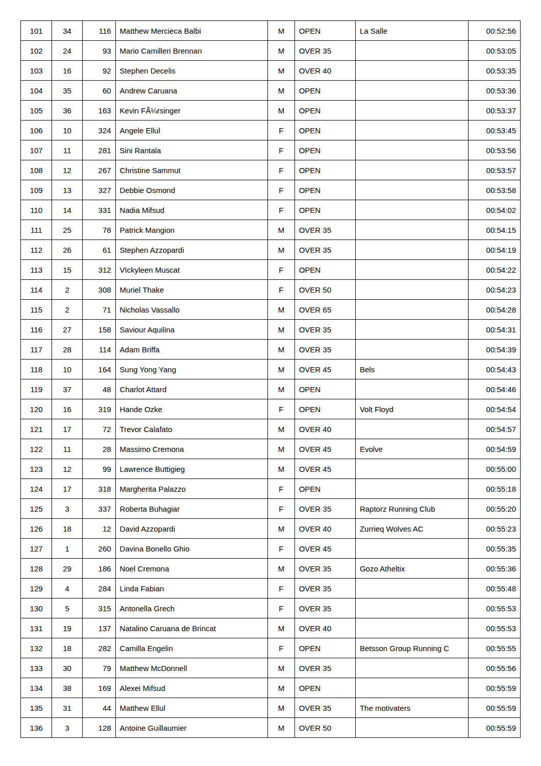| 101 | 34 | 116 | Matthew Mercieca Balbi | M | OPEN | La Salle | 00:52:56 |
| 102 | 24 | 93 | Mario Camilleri Brennan | M | OVER 35 | | 00:53:05 |
| 103 | 16 | 92 | Stephen Decelis | M | OVER 40 | | 00:53:35 |
| 104 | 35 | 60 | Andrew Caruana | M | OPEN | | 00:53:36 |
| 105 | 36 | 163 | Kevin FÃ¼rsinger | M | OPEN | | 00:53:37 |
| 106 | 10 | 324 | Angele Ellul | F | OPEN | | 00:53:45 |
| 107 | 11 | 281 | Sini Rantala | F | OPEN | | 00:53:56 |
| 108 | 12 | 267 | Christine Sammut | F | OPEN | | 00:53:57 |
| 109 | 13 | 327 | Debbie Osmond | F | OPEN | | 00:53:58 |
| 110 | 14 | 331 | Nadia Mifsud | F | OPEN | | 00:54:02 |
| 111 | 25 | 78 | Patrick Mangion | M | OVER 35 | | 00:54:15 |
| 112 | 26 | 61 | Stephen Azzopardi | M | OVER 35 | | 00:54:19 |
| 113 | 15 | 312 | VIckyleen Muscat | F | OPEN | | 00:54:22 |
| 114 | 2 | 308 | Muriel Thake | F | OVER 50 | | 00:54:23 |
| 115 | 2 | 71 | Nicholas Vassallo | M | OVER 65 | | 00:54:28 |
| 116 | 27 | 158 | Saviour Aquilina | M | OVER 35 | | 00:54:31 |
| 117 | 28 | 114 | Adam Briffa | M | OVER 35 | | 00:54:39 |
| 118 | 10 | 164 | Sung Yong Yang | M | OVER 45 | Bels | 00:54:43 |
| 119 | 37 | 48 | Charlot Attard | M | OPEN | | 00:54:46 |
| 120 | 16 | 319 | Hande Ozke | F | OPEN | Volt Floyd | 00:54:54 |
| 121 | 17 | 72 | Trevor Calafato | M | OVER 40 | | 00:54:57 |
| 122 | 11 | 28 | Massimo Cremona | M | OVER 45 | Evolve | 00:54:59 |
| 123 | 12 | 99 | Lawrence Buttigieg | M | OVER 45 | | 00:55:00 |
| 124 | 17 | 318 | Margherita Palazzo | F | OPEN | | 00:55:18 |
| 125 | 3 | 337 | Roberta Buhagiar | F | OVER 35 | Raptorz Running Club | 00:55:20 |
| 126 | 18 | 12 | David Azzopardi | M | OVER 40 | Zurrieq Wolves AC | 00:55:23 |
| 127 | 1 | 260 | Davina Bonello Ghio | F | OVER 45 | | 00:55:35 |
| 128 | 29 | 186 | Noel Cremona | M | OVER 35 | Gozo Atheltix | 00:55:36 |
| 129 | 4 | 284 | Linda Fabian | F | OVER 35 | | 00:55:48 |
| 130 | 5 | 315 | Antonella Grech | F | OVER 35 | | 00:55:53 |
| 131 | 19 | 137 | Natalino Caruana de Brincat | M | OVER 40 | | 00:55:53 |
| 132 | 18 | 282 | Camilla Engelin | F | OPEN | Betsson Group Running C | 00:55:55 |
| 133 | 30 | 79 | Matthew McDonnell | M | OVER 35 | | 00:55:56 |
| 134 | 38 | 169 | Alexei Mifsud | M | OPEN | | 00:55:59 |
| 135 | 31 | 44 | Matthew Ellul | M | OVER 35 | The motivaters | 00:55:59 |
| 136 | 3 | 128 | Antoine Guillaumier | M | OVER 50 | | 00:55:59 |